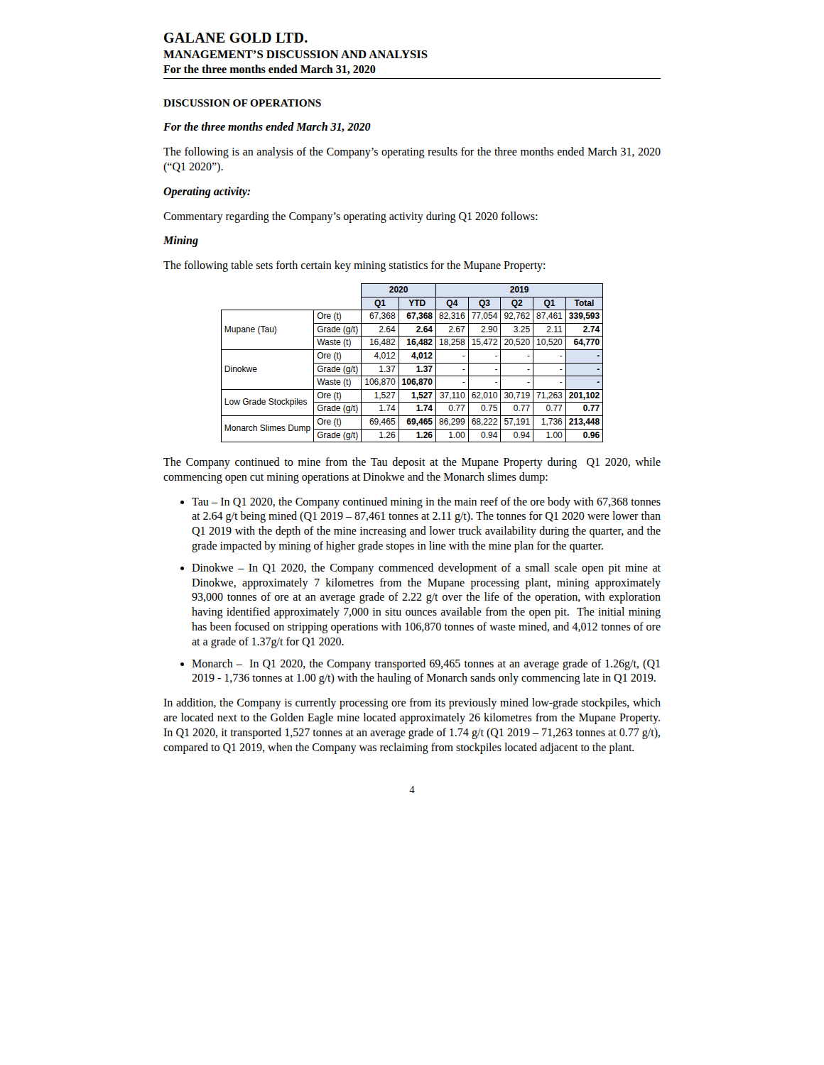GALANE GOLD LTD.
MANAGEMENT’S DISCUSSION AND ANALYSIS
For the three months ended March 31, 2020
DISCUSSION OF OPERATIONS
For the three months ended March 31, 2020
The following is an analysis of the Company’s operating results for the three months ended March 31, 2020 (“Q1 2020”).
Operating activity:
Commentary regarding the Company’s operating activity during Q1 2020 follows:
Mining
The following table sets forth certain key mining statistics for the Mupane Property:
| | | 2020 | 2019 |
| --- | --- | --- | --- |
| | | Q1 | YTD | Q4 | Q3 | Q2 | Q1 | Total |
| Mupane (Tau) | Ore (t) | 67,368 | 67,368 | 82,316 | 77,054 | 92,762 | 87,461 | 339,593 |
| Grade (g/t) | 2.64 | 2.64 | 2.67 | 2.90 | 3.25 | 2.11 | 2.74 |
| Waste (t) | 16,482 | 16,482 | 18,258 | 15,472 | 20,520 | 10,520 | 64,770 |
| Dinokwe | Ore (t) | 4,012 | 4,012 | - | - | - | - | - |
| Grade (g/t) | 1.37 | 1.37 | - | - | - | - | - |
| Waste (t) | 106,870 | 106,870 | - | - | - | - | - |
| Low Grade Stockpiles | Ore (t) | 1,527 | 1,527 | 37,110 | 62,010 | 30,719 | 71,263 | 201,102 |
| Grade (g/t) | 1.74 | 1.74 | 0.77 | 0.75 | 0.77 | 0.77 | 0.77 |
| Monarch Slimes Dump | Ore (t) | 69,465 | 69,465 | 86,299 | 68,222 | 57,191 | 1,736 | 213,448 |
| Grade (g/t) | 1.26 | 1.26 | 1.00 | 0.94 | 0.94 | 1.00 | 0.96 |
The Company continued to mine from the Tau deposit at the Mupane Property during Q1 2020, while commencing open cut mining operations at Dinokwe and the Monarch slimes dump:
Tau – In Q1 2020, the Company continued mining in the main reef of the ore body with 67,368 tonnes at 2.64 g/t being mined (Q1 2019 – 87,461 tonnes at 2.11 g/t). The tonnes for Q1 2020 were lower than Q1 2019 with the depth of the mine increasing and lower truck availability during the quarter, and the grade impacted by mining of higher grade stopes in line with the mine plan for the quarter.
Dinokwe – In Q1 2020, the Company commenced development of a small scale open pit mine at Dinokwe, approximately 7 kilometres from the Mupane processing plant, mining approximately 93,000 tonnes of ore at an average grade of 2.22 g/t over the life of the operation, with exploration having identified approximately 7,000 in situ ounces available from the open pit. The initial mining has been focused on stripping operations with 106,870 tonnes of waste mined, and 4,012 tonnes of ore at a grade of 1.37g/t for Q1 2020.
Monarch – In Q1 2020, the Company transported 69,465 tonnes at an average grade of 1.26g/t, (Q1 2019 - 1,736 tonnes at 1.00 g/t) with the hauling of Monarch sands only commencing late in Q1 2019.
In addition, the Company is currently processing ore from its previously mined low-grade stockpiles, which are located next to the Golden Eagle mine located approximately 26 kilometres from the Mupane Property. In Q1 2020, it transported 1,527 tonnes at an average grade of 1.74 g/t (Q1 2019 – 71,263 tonnes at 0.77 g/t), compared to Q1 2019, when the Company was reclaiming from stockpiles located adjacent to the plant.
4